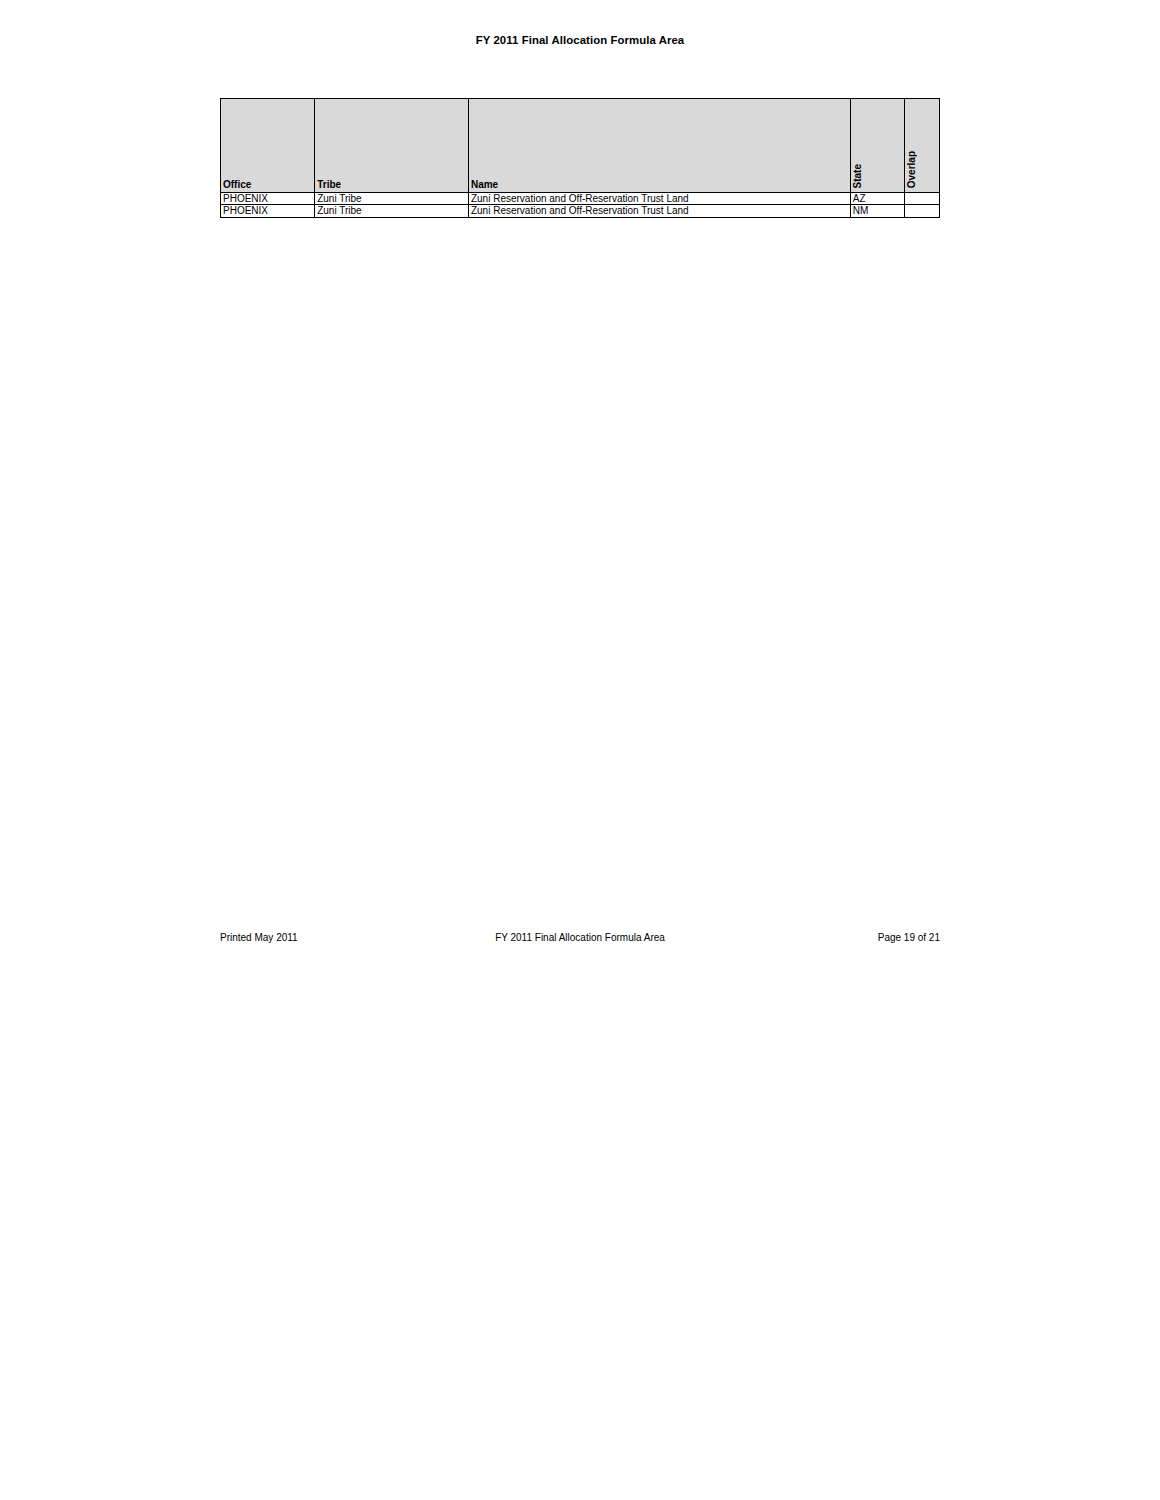FY 2011 Final Allocation Formula Area
| Office | Tribe | Name | State | Overlap |
| --- | --- | --- | --- | --- |
| PHOENIX | Zuni Tribe | Zuni Reservation and Off-Reservation Trust Land | AZ | |
| PHOENIX | Zuni Tribe | Zuni Reservation and Off-Reservation Trust Land | NM | |
Printed May 2011
FY 2011 Final Allocation Formula Area
Page 19 of 21